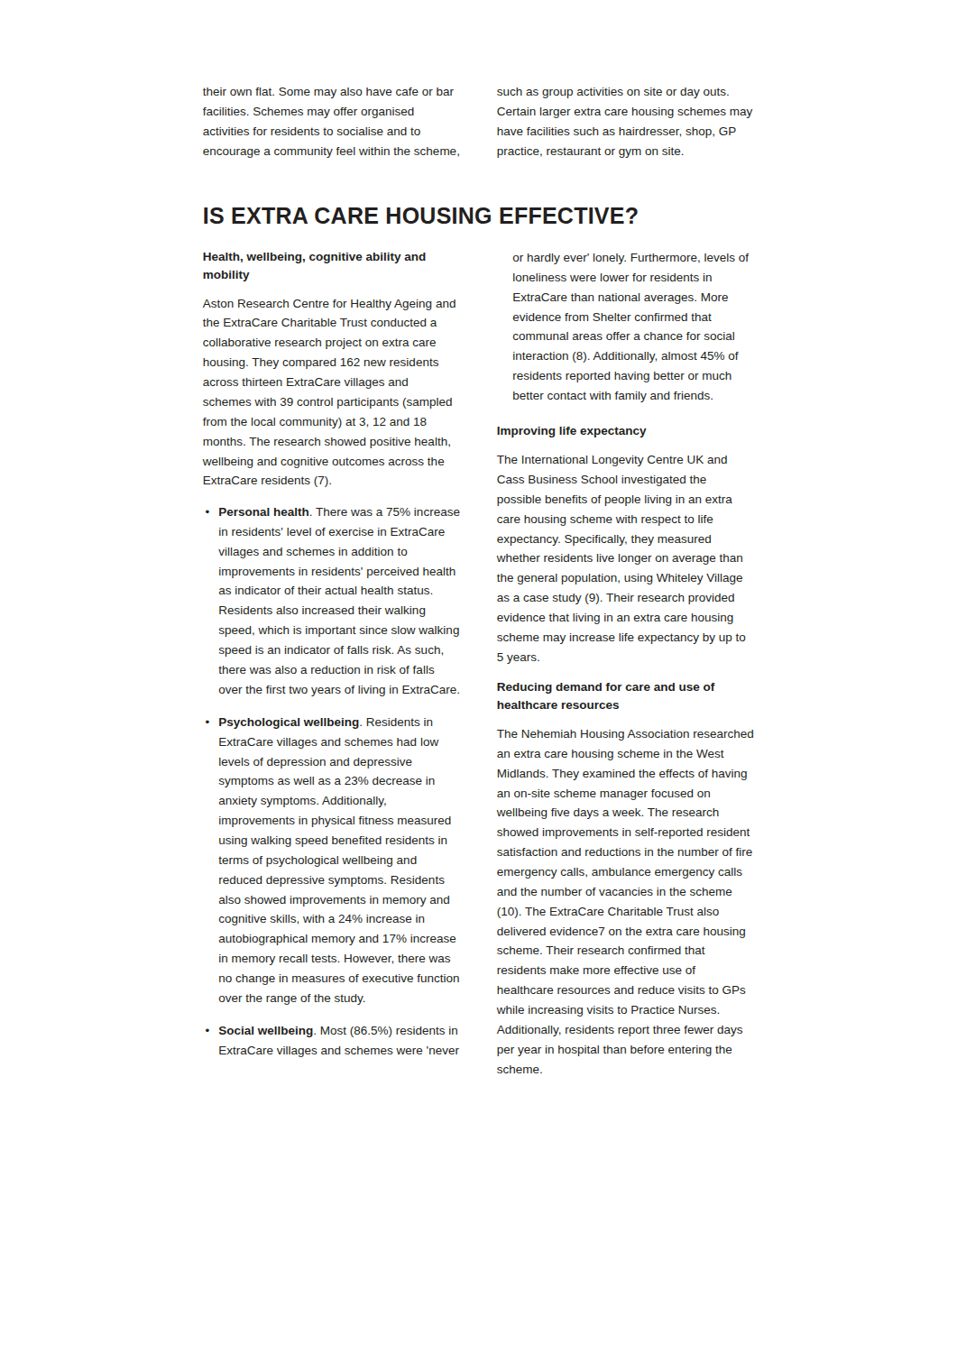their own flat. Some may also have cafe or bar facilities. Schemes may offer organised activities for residents to socialise and to encourage a community feel within the scheme, such as group activities on site or day outs. Certain larger extra care housing schemes may have facilities such as hairdresser, shop, GP practice, restaurant or gym on site.
IS EXTRA CARE HOUSING EFFECTIVE?
Health, wellbeing, cognitive ability and mobility
Aston Research Centre for Healthy Ageing and the ExtraCare Charitable Trust conducted a collaborative research project on extra care housing. They compared 162 new residents across thirteen ExtraCare villages and schemes with 39 control participants (sampled from the local community) at 3, 12 and 18 months. The research showed positive health, wellbeing and cognitive outcomes across the ExtraCare residents (7).
Personal health. There was a 75% increase in residents' level of exercise in ExtraCare villages and schemes in addition to improvements in residents' perceived health as indicator of their actual health status. Residents also increased their walking speed, which is important since slow walking speed is an indicator of falls risk. As such, there was also a reduction in risk of falls over the first two years of living in ExtraCare.
Psychological wellbeing. Residents in ExtraCare villages and schemes had low levels of depression and depressive symptoms as well as a 23% decrease in anxiety symptoms. Additionally, improvements in physical fitness measured using walking speed benefited residents in terms of psychological wellbeing and reduced depressive symptoms. Residents also showed improvements in memory and cognitive skills, with a 24% increase in autobiographical memory and 17% increase in memory recall tests. However, there was no change in measures of executive function over the range of the study.
Social wellbeing. Most (86.5%) residents in ExtraCare villages and schemes were 'never or hardly ever' lonely. Furthermore, levels of loneliness were lower for residents in ExtraCare than national averages. More evidence from Shelter confirmed that communal areas offer a chance for social interaction (8). Additionally, almost 45% of residents reported having better or much better contact with family and friends.
Improving life expectancy
The International Longevity Centre UK and Cass Business School investigated the possible benefits of people living in an extra care housing scheme with respect to life expectancy. Specifically, they measured whether residents live longer on average than the general population, using Whiteley Village as a case study (9). Their research provided evidence that living in an extra care housing scheme may increase life expectancy by up to 5 years.
Reducing demand for care and use of healthcare resources
The Nehemiah Housing Association researched an extra care housing scheme in the West Midlands. They examined the effects of having an on-site scheme manager focused on wellbeing five days a week. The research showed improvements in self-reported resident satisfaction and reductions in the number of fire emergency calls, ambulance emergency calls and the number of vacancies in the scheme (10). The ExtraCare Charitable Trust also delivered evidence7 on the extra care housing scheme. Their research confirmed that residents make more effective use of healthcare resources and reduce visits to GPs while increasing visits to Practice Nurses. Additionally, residents report three fewer days per year in hospital than before entering the scheme.